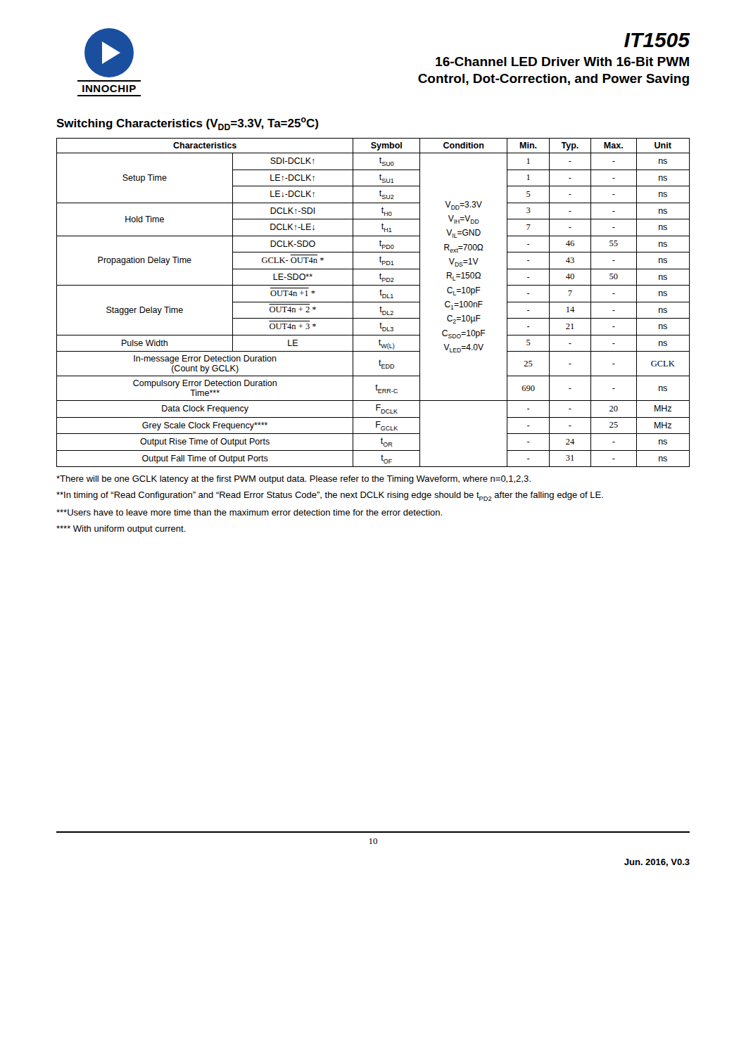INNOCHIP
IT1505
16-Channel LED Driver With 16-Bit PWM
Control, Dot-Correction, and Power Saving
Switching Characteristics (VDD=3.3V, Ta=25oC)
| Characteristics | Symbol | Condition | Min. | Typ. | Max. | Unit |
| --- | --- | --- | --- | --- | --- | --- |
| Setup Time | SDI-DCLK↑ | t SU0 | V DD =3.3V V IH =V DD V IL =GND R ext =700Ω V DS =1V R L =150Ω C L =10pF C 1 =100nF C 2 =10µF C SDO =10pF V LED =4.0V | 1 | - | - | ns |
| LE↑-DCLK↑ | t SU1 | 1 | - | - | ns |
| LE↓-DCLK↑ | t SU2 | 5 | - | - | ns |
| Hold Time | DCLK↑-SDI | t H0 | 3 | - | - | ns |
| DCLK↑-LE↓ | t H1 | 7 | - | - | ns |
| Propagation Delay Time | DCLK-SDO | t PD0 | - | 46 | 55 | ns |
| GCLK- OUT4n * | t PD1 | - | 43 | - | ns |
| LE-SDO** | t PD2 | - | 40 | 50 | ns |
| Stagger Delay Time | OUT4n +1 * | t DL1 | - | 7 | - | ns |
| OUT4n + 2 * | t DL2 | - | 14 | - | ns |
| OUT4n + 3 * | t DL3 | - | 21 | - | ns |
| Pulse Width | LE | t W(L) | 5 | - | - | ns |
| In-message Error Detection Duration (Count by GCLK) | t EDD | 25 | - | - | GCLK |
| Compulsory Error Detection Duration Time*** | t ERR-C | 690 | - | - | ns |
| Data Clock Frequency | F DCLK | | - | - | 20 | MHz |
| Grey Scale Clock Frequency**** | F GCLK | - | - | 25 | MHz |
| Output Rise Time of Output Ports | t OR | - | 24 | - | ns |
| Output Fall Time of Output Ports | t OF | - | 31 | - | ns |
*There will be one GCLK latency at the first PWM output data. Please refer to the Timing Waveform, where n=0,1,2,3.
**In timing of “Read Configuration” and “Read Error Status Code”, the next DCLK rising edge should be tPD2 after the falling edge of LE.
***Users have to leave more time than the maximum error detection time for the error detection.
**** With uniform output current.
10
Jun. 2016, V0.3